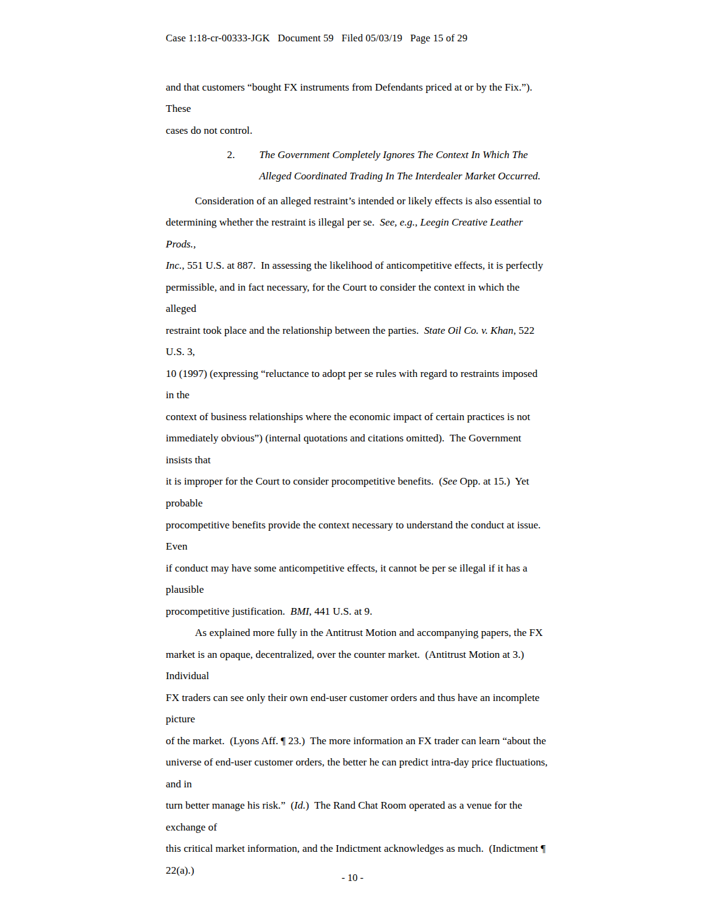Case 1:18-cr-00333-JGK Document 59 Filed 05/03/19 Page 15 of 29
and that customers “bought FX instruments from Defendants priced at or by the Fix.”). These
cases do not control.
2.
The Government Completely Ignores The Context In Which The Alleged Coordinated Trading In The Interdealer Market Occurred.
Consideration of an alleged restraint’s intended or likely effects is also essential to
determining whether the restraint is illegal per se. See, e.g., Leegin Creative Leather Prods.,
Inc., 551 U.S. at 887. In assessing the likelihood of anticompetitive effects, it is perfectly
permissible, and in fact necessary, for the Court to consider the context in which the alleged
restraint took place and the relationship between the parties. State Oil Co. v. Khan, 522 U.S. 3,
10 (1997) (expressing “reluctance to adopt per se rules with regard to restraints imposed in the
context of business relationships where the economic impact of certain practices is not
immediately obvious”) (internal quotations and citations omitted). The Government insists that
it is improper for the Court to consider procompetitive benefits. (See Opp. at 15.) Yet probable
procompetitive benefits provide the context necessary to understand the conduct at issue. Even
if conduct may have some anticompetitive effects, it cannot be per se illegal if it has a plausible
procompetitive justification. BMI, 441 U.S. at 9.
As explained more fully in the Antitrust Motion and accompanying papers, the FX
market is an opaque, decentralized, over the counter market. (Antitrust Motion at 3.) Individual
FX traders can see only their own end-user customer orders and thus have an incomplete picture
of the market. (Lyons Aff. ¶ 23.) The more information an FX trader can learn “about the
universe of end-user customer orders, the better he can predict intra-day price fluctuations, and in
turn better manage his risk.” (Id.) The Rand Chat Room operated as a venue for the exchange of
this critical market information, and the Indictment acknowledges as much. (Indictment ¶ 22(a).)
- 10 -